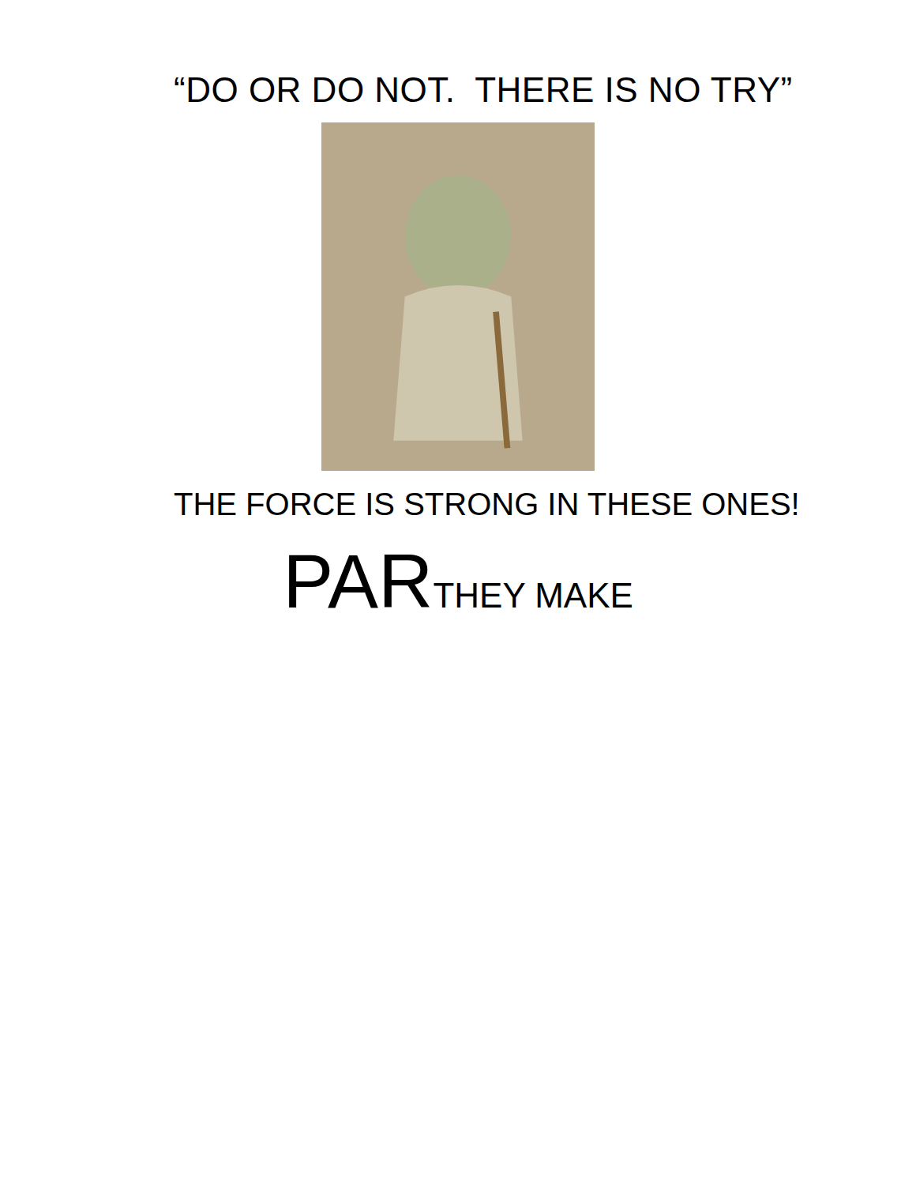“Do or do not. There is no try”
The force is strong in these ones!
Par they make